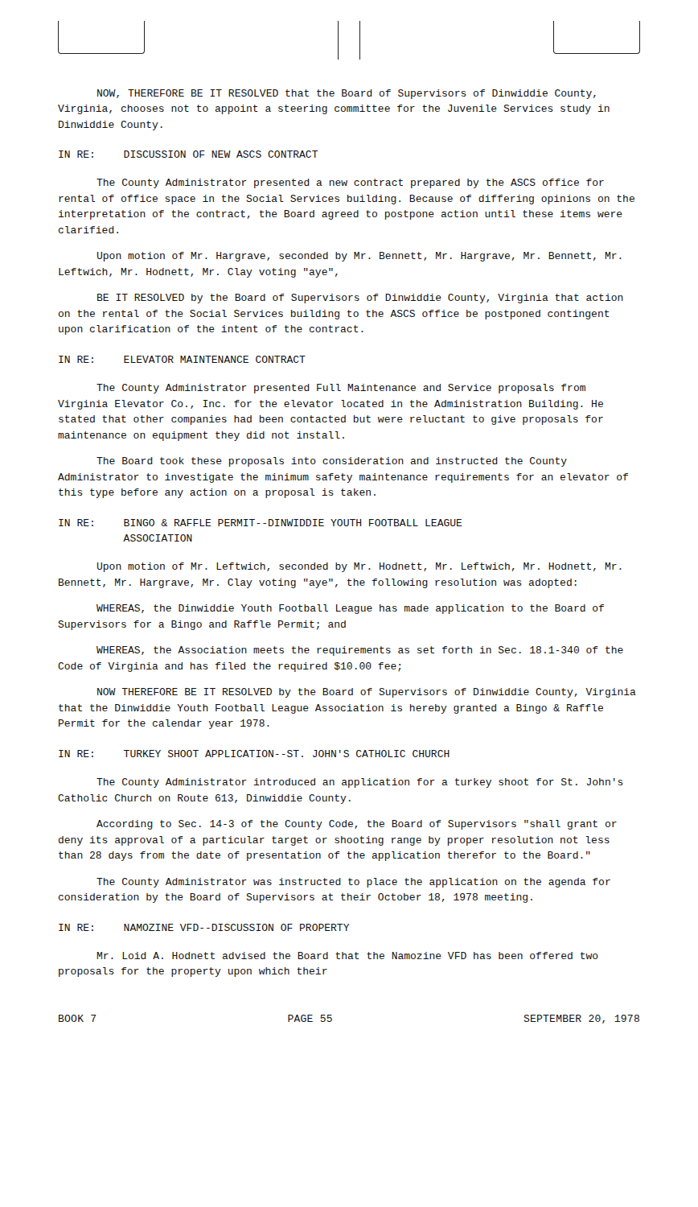NOW, THEREFORE BE IT RESOLVED that the Board of Supervisors of Dinwiddie County, Virginia, chooses not to appoint a steering committee for the Juvenile Services study in Dinwiddie County.
IN RE: DISCUSSION OF NEW ASCS CONTRACT
The County Administrator presented a new contract prepared by the ASCS office for rental of office space in the Social Services building. Because of differing opinions on the interpretation of the contract, the Board agreed to postpone action until these items were clarified.
Upon motion of Mr. Hargrave, seconded by Mr. Bennett, Mr. Hargrave, Mr. Bennett, Mr. Leftwich, Mr. Hodnett, Mr. Clay voting "aye",
BE IT RESOLVED by the Board of Supervisors of Dinwiddie County, Virginia that action on the rental of the Social Services building to the ASCS office be postponed contingent upon clarification of the intent of the contract.
IN RE: ELEVATOR MAINTENANCE CONTRACT
The County Administrator presented Full Maintenance and Service proposals from Virginia Elevator Co., Inc. for the elevator located in the Administration Building. He stated that other companies had been contacted but were reluctant to give proposals for maintenance on equipment they did not install.
The Board took these proposals into consideration and instructed the County Administrator to investigate the minimum safety maintenance requirements for an elevator of this type before any action on a proposal is taken.
IN RE: BINGO & RAFFLE PERMIT--DINWIDDIE YOUTH FOOTBALL LEAGUE
ASSOCIATION
Upon motion of Mr. Leftwich, seconded by Mr. Hodnett, Mr. Leftwich, Mr. Hodnett, Mr. Bennett, Mr. Hargrave, Mr. Clay voting "aye", the following resolution was adopted:
WHEREAS, the Dinwiddie Youth Football League has made application to the Board of Supervisors for a Bingo and Raffle Permit; and
WHEREAS, the Association meets the requirements as set forth in Sec. 18.1-340 of the Code of Virginia and has filed the required $10.00 fee;
NOW THEREFORE BE IT RESOLVED by the Board of Supervisors of Dinwiddie County, Virginia that the Dinwiddie Youth Football League Association is hereby granted a Bingo & Raffle Permit for the calendar year 1978.
IN RE: TURKEY SHOOT APPLICATION--ST. JOHN'S CATHOLIC CHURCH
The County Administrator introduced an application for a turkey shoot for St. John's Catholic Church on Route 613, Dinwiddie County.
According to Sec. 14-3 of the County Code, the Board of Supervisors "shall grant or deny its approval of a particular target or shooting range by proper resolution not less than 28 days from the date of presentation of the application therefor to the Board."
The County Administrator was instructed to place the application on the agenda for consideration by the Board of Supervisors at their October 18, 1978 meeting.
IN RE: NAMOZINE VFD--DISCUSSION OF PROPERTY
Mr. Loid A. Hodnett advised the Board that the Namozine VFD has been offered two proposals for the property upon which their
BOOK 7
PAGE 55
SEPTEMBER 20, 1978